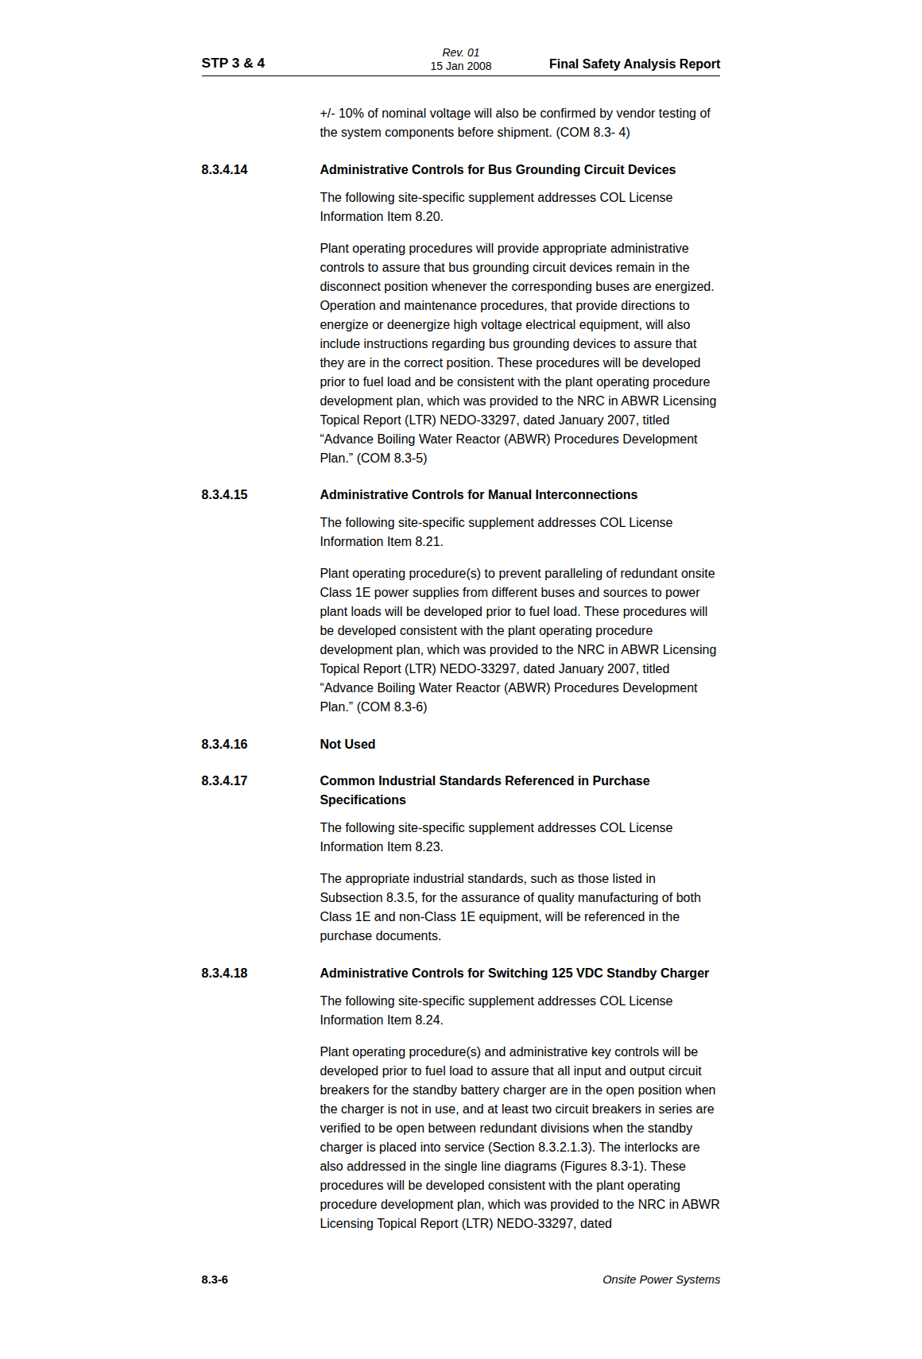STP 3 & 4
Rev. 01
15 Jan 2008
Final Safety Analysis Report
+/- 10% of nominal voltage will also be confirmed by vendor testing of the system components before shipment. (COM 8.3- 4)
8.3.4.14 Administrative Controls for Bus Grounding Circuit Devices
The following site-specific supplement addresses COL License Information Item 8.20.
Plant operating procedures will provide appropriate administrative controls to assure that bus grounding circuit devices remain in the disconnect position whenever the corresponding buses are energized. Operation and maintenance procedures, that provide directions to energize or deenergize high voltage electrical equipment, will also include instructions regarding bus grounding devices to assure that they are in the correct position. These procedures will be developed prior to fuel load and be consistent with the plant operating procedure development plan, which was provided to the NRC in ABWR Licensing Topical Report (LTR) NEDO-33297, dated January 2007, titled “Advance Boiling Water Reactor (ABWR) Procedures Development Plan.” (COM 8.3-5)
8.3.4.15 Administrative Controls for Manual Interconnections
The following site-specific supplement addresses COL License Information Item 8.21.
Plant operating procedure(s) to prevent paralleling of redundant onsite Class 1E power supplies from different buses and sources to power plant loads will be developed prior to fuel load. These procedures will be developed consistent with the plant operating procedure development plan, which was provided to the NRC in ABWR Licensing Topical Report (LTR) NEDO-33297, dated January 2007, titled “Advance Boiling Water Reactor (ABWR) Procedures Development Plan.” (COM 8.3-6)
8.3.4.16 Not Used
8.3.4.17 Common Industrial Standards Referenced in Purchase Specifications
The following site-specific supplement addresses COL License Information Item 8.23.
The appropriate industrial standards, such as those listed in Subsection 8.3.5, for the assurance of quality manufacturing of both Class 1E and non-Class 1E equipment, will be referenced in the purchase documents.
8.3.4.18 Administrative Controls for Switching 125 VDC Standby Charger
The following site-specific supplement addresses COL License Information Item 8.24.
Plant operating procedure(s) and administrative key controls will be developed prior to fuel load to assure that all input and output circuit breakers for the standby battery charger are in the open position when the charger is not in use, and at least two circuit breakers in series are verified to be open between redundant divisions when the standby charger is placed into service (Section 8.3.2.1.3). The interlocks are also addressed in the single line diagrams (Figures 8.3-1). These procedures will be developed consistent with the plant operating procedure development plan, which was provided to the NRC in ABWR Licensing Topical Report (LTR) NEDO-33297, dated
8.3-6 Onsite Power Systems